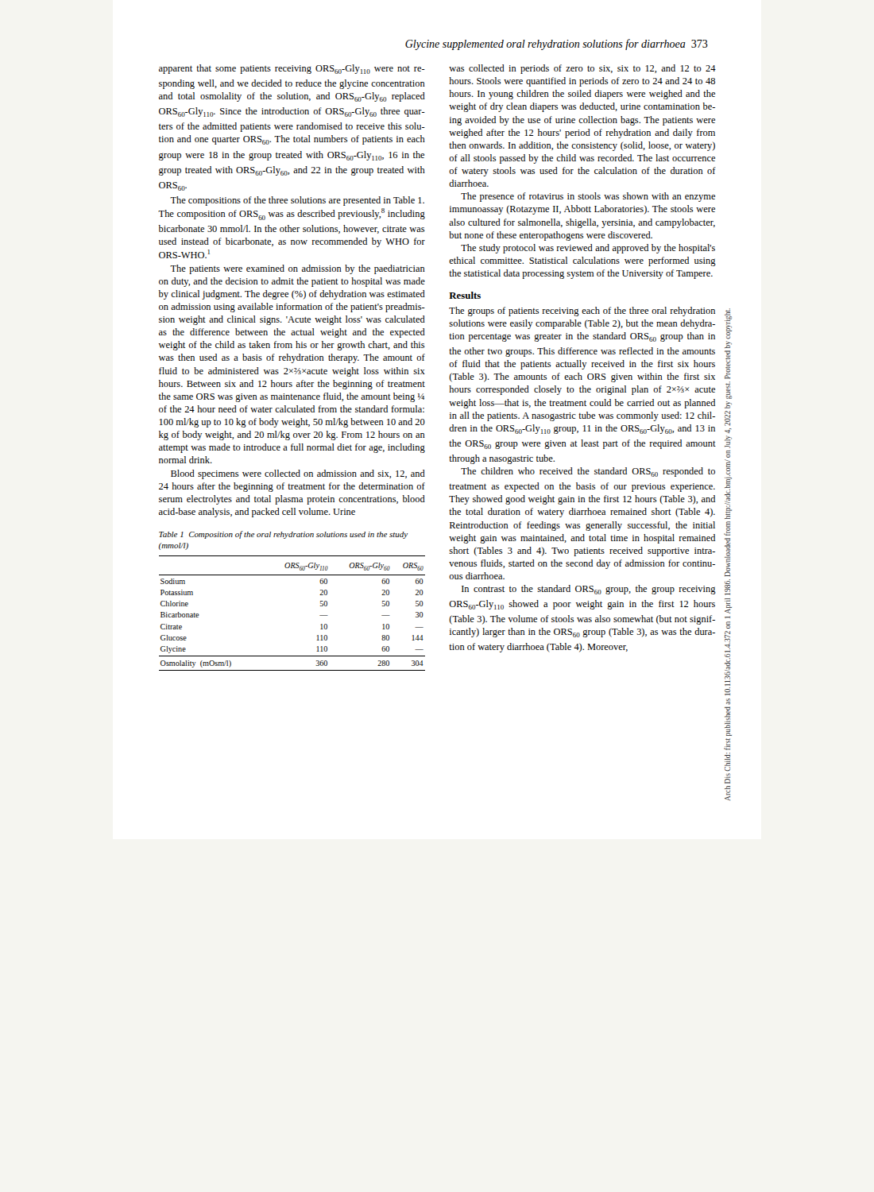Arch Dis Child: first published as 10.1136/adc.61.4.372 on 1 April 1986. Downloaded from http://adc.bmj.com/ on July 4, 2022 by guest. Protected by copyright.
Glycine supplemented oral rehydration solutions for diarrhoea 373
apparent that some patients receiving ORS60-Gly110 were not responding well, and we decided to reduce the glycine concentration and total osmolality of the solution, and ORS60-Gly60 replaced ORS60-Gly110. Since the introduction of ORS60-Gly60 three quarters of the admitted patients were randomised to receive this solution and one quarter ORS60. The total numbers of patients in each group were 18 in the group treated with ORS60-Gly110, 16 in the group treated with ORS60-Gly60, and 22 in the group treated with ORS60.
The compositions of the three solutions are presented in Table 1. The composition of ORS60 was as described previously,8 including bicarbonate 30 mmol/l. In the other solutions, however, citrate was used instead of bicarbonate, as now recommended by WHO for ORS-WHO.1
The patients were examined on admission by the paediatrician on duty, and the decision to admit the patient to hospital was made by clinical judgment. The degree (%) of dehydration was estimated on admission using available information of the patient's preadmission weight and clinical signs. 'Acute weight loss' was calculated as the difference between the actual weight and the expected weight of the child as taken from his or her growth chart, and this was then used as a basis of rehydration therapy. The amount of fluid to be administered was 2×⅔×acute weight loss within six hours. Between six and 12 hours after the beginning of treatment the same ORS was given as maintenance fluid, the amount being ¼ of the 24 hour need of water calculated from the standard formula: 100 ml/kg up to 10 kg of body weight, 50 ml/kg between 10 and 20 kg of body weight, and 20 ml/kg over 20 kg. From 12 hours on an attempt was made to introduce a full normal diet for age, including normal drink.
Blood specimens were collected on admission and six, 12, and 24 hours after the beginning of treatment for the determination of serum electrolytes and total plasma protein concentrations, blood acid-base analysis, and packed cell volume. Urine
Table 1 Composition of the oral rehydration solutions used in the study (mmol/l)
| | ORS 60 -Gly 110 | ORS 60 -Gly 60 | ORS 60 |
| --- | --- | --- | --- |
| Sodium | 60 | 60 | 60 |
| Potassium | 20 | 20 | 20 |
| Chlorine | 50 | 50 | 50 |
| Bicarbonate | — | — | 30 |
| Citrate | 10 | 10 | — |
| Glucose | 110 | 80 | 144 |
| Glycine | 110 | 60 | — |
| Osmolality (mOsm/l) | 360 | 280 | 304 |
was collected in periods of zero to six, six to 12, and 12 to 24 hours. Stools were quantified in periods of zero to 24 and 24 to 48 hours. In young children the soiled diapers were weighed and the weight of dry clean diapers was deducted, urine contamination being avoided by the use of urine collection bags. The patients were weighed after the 12 hours' period of rehydration and daily from then onwards. In addition, the consistency (solid, loose, or watery) of all stools passed by the child was recorded. The last occurrence of watery stools was used for the calculation of the duration of diarrhoea.
The presence of rotavirus in stools was shown with an enzyme immunoassay (Rotazyme II, Abbott Laboratories). The stools were also cultured for salmonella, shigella, yersinia, and campylobacter, but none of these enteropathogens were discovered.
The study protocol was reviewed and approved by the hospital's ethical committee. Statistical calculations were performed using the statistical data processing system of the University of Tampere.
Results
The groups of patients receiving each of the three oral rehydration solutions were easily comparable (Table 2), but the mean dehydration percentage was greater in the standard ORS60 group than in the other two groups. This difference was reflected in the amounts of fluid that the patients actually received in the first six hours (Table 3). The amounts of each ORS given within the first six hours corresponded closely to the original plan of 2×⅔× acute weight loss—that is, the treatment could be carried out as planned in all the patients. A nasogastric tube was commonly used: 12 children in the ORS60-Gly110 group, 11 in the ORS60-Gly60, and 13 in the ORS60 group were given at least part of the required amount through a nasogastric tube.
The children who received the standard ORS60 responded to treatment as expected on the basis of our previous experience. They showed good weight gain in the first 12 hours (Table 3), and the total duration of watery diarrhoea remained short (Table 4). Reintroduction of feedings was generally successful, the initial weight gain was maintained, and total time in hospital remained short (Tables 3 and 4). Two patients received supportive intravenous fluids, started on the second day of admission for continuous diarrhoea.
In contrast to the standard ORS60 group, the group receiving ORS60-Gly110 showed a poor weight gain in the first 12 hours (Table 3). The volume of stools was also somewhat (but not significantly) larger than in the ORS60 group (Table 3), as was the duration of watery diarrhoea (Table 4). Moreover,